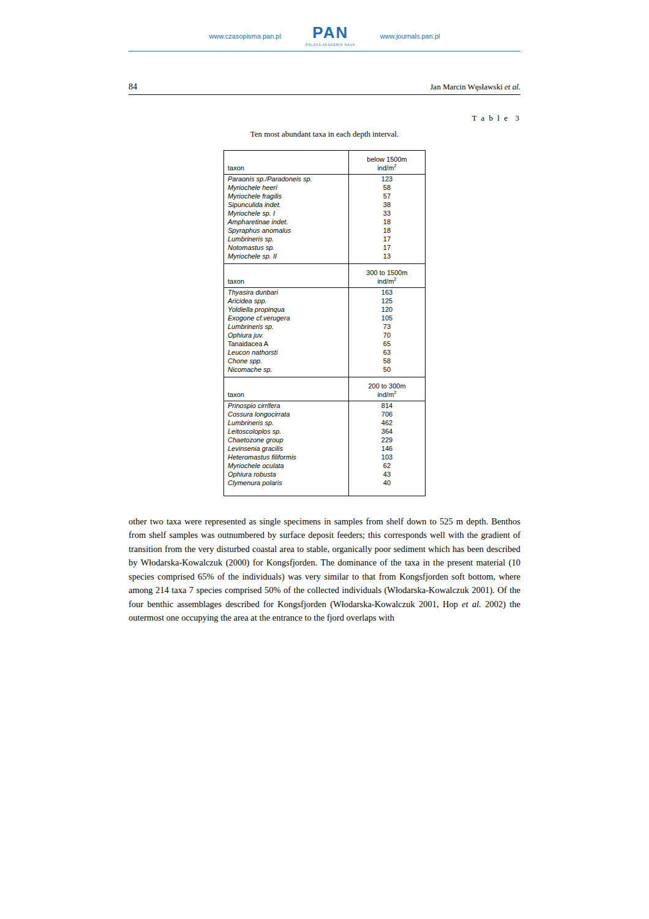www.czasopisma.pan.pl PAN
POLSKA AKADEMIA NAUK www.journals.pan.pl
84 Jan Marcin Węsławski et al.
T a b l e 3
Ten most abundant taxa in each depth interval.
| taxon | below 1500m ind/m 2 |
| Paraonis sp./Paradoneis sp. | 123 |
| Myriochele heeri | 58 |
| Myriochele fragilis | 57 |
| Sipunculida indet. | 38 |
| Myriochele sp. I | 33 |
| Ampharetinae indet. | 18 |
| Spyraphus anomalus | 18 |
| Lumbrineris sp. | 17 |
| Notomastus sp. | 17 |
| Myriochele sp. II | 13 |
| taxon | 300 to 1500m ind/m 2 |
| Thyasira dunbari | 163 |
| Aricidea spp. | 125 |
| Yoldiella propinqua | 120 |
| Exogone cf.verugera | 105 |
| Lumbrineris sp. | 73 |
| Ophiura juv. | 70 |
| Tanaidacea A | 65 |
| Leucon nathorsti | 63 |
| Chone spp. | 58 |
| Nicomache sp. | 50 |
| taxon | 200 to 300m ind/m 2 |
| Prinospio cirrifera | 814 |
| Cossura longocirrata | 706 |
| Lumbrineris sp. | 462 |
| Leitoscoloplos sp. | 364 |
| Chaetozone group | 229 |
| Levinsenia gracilis | 146 |
| Heteromastus filiformis | 103 |
| Myriochele oculata | 62 |
| Ophiura robusta | 43 |
| Clymenura polaris | 40 |
other two taxa were represented as single specimens in samples from shelf down to 525 m depth. Benthos from shelf samples was outnumbered by surface deposit feeders; this corresponds well with the gradient of transition from the very disturbed coastal area to stable, organically poor sediment which has been described by Włodarska-Kowalczuk (2000) for Kongsfjorden. The dominance of the taxa in the present material (10 species comprised 65% of the individuals) was very similar to that from Kongsfjorden soft bottom, where among 214 taxa 7 species comprised 50% of the collected individuals (Włodarska-Kowalczuk 2001). Of the four benthic assemblages described for Kongsfjorden (Włodarska-Kowalczuk 2001, Hop et al. 2002) the outermost one occupying the area at the entrance to the fjord overlaps with